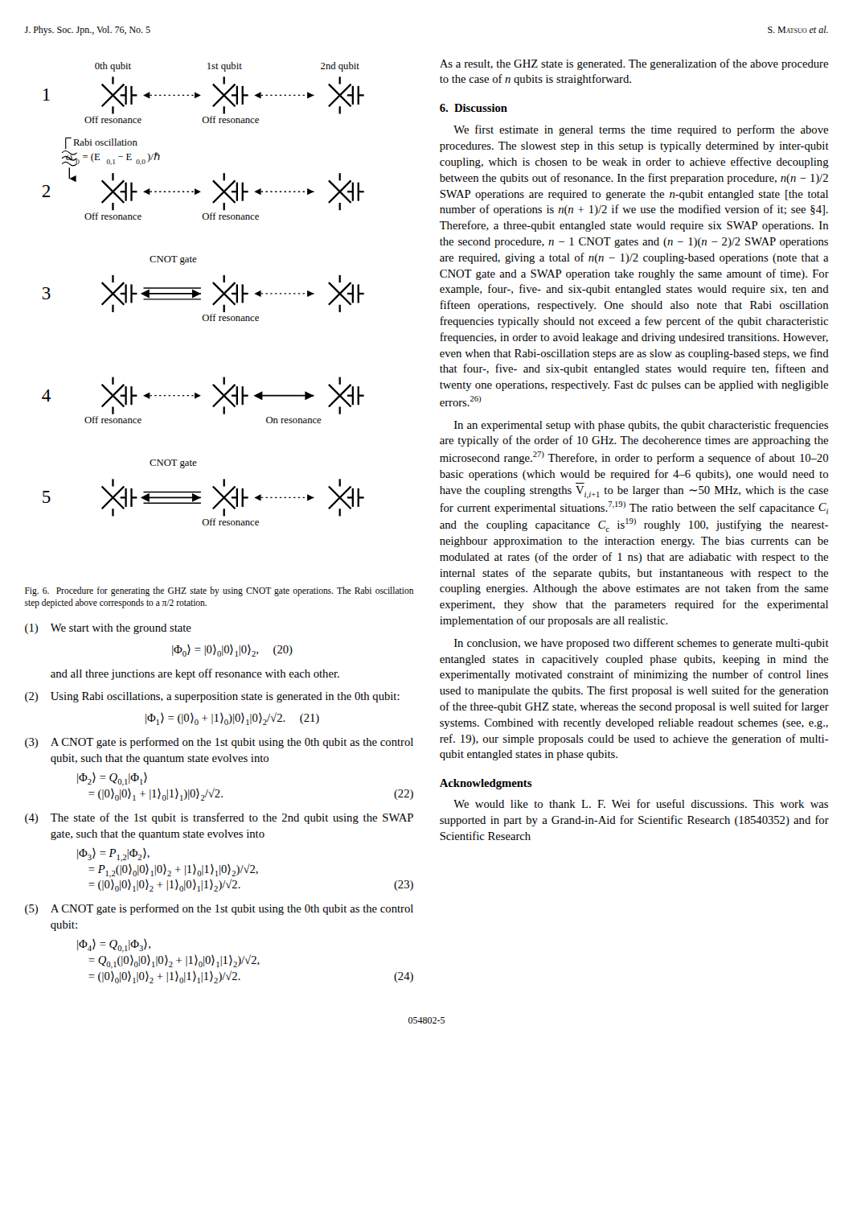J. Phys. Soc. Jpn., Vol. 76, No. 5
S. Matsuo et al.
0th qubit 1st qubit 2nd qubit 1 Off resonance Off resonance Rabi oscillation ω 0 = (E 0,1 − E 0,0 )/ℏ 2 Off resonance Off resonance 3 CNOT gate Off resonance 4 Off resonance On resonance 5 CNOT gate Off resonance
Fig. 6. Procedure for generating the GHZ state by using CNOT gate operations. The Rabi oscillation step depicted above corresponds to a π/2 rotation.
We start with the ground state
|Φ0⟩ = |0⟩0|0⟩1|0⟩2,
(20)
and all three junctions are kept off resonance with each other.
Using Rabi oscillations, a superposition state is generated in the 0th qubit:
|Φ1⟩ = (|0⟩0 + |1⟩0)|0⟩1|0⟩2/√2.
(21)
A CNOT gate is performed on the 1st qubit using the 0th qubit as the control qubit, such that the quantum state evolves into
|Φ2⟩ = Q0,1|Φ1⟩
= (|0⟩0|0⟩1 + |1⟩0|1⟩1)|0⟩2/√2.
(22)
The state of the 1st qubit is transferred to the 2nd qubit using the SWAP gate, such that the quantum state evolves into
|Φ3⟩ = P1,2|Φ2⟩,
= P1,2(|0⟩0|0⟩1|0⟩2 + |1⟩0|1⟩1|0⟩2)/√2,
= (|0⟩0|0⟩1|0⟩2 + |1⟩0|0⟩1|1⟩2)/√2.
(23)
A CNOT gate is performed on the 1st qubit using the 0th qubit as the control qubit:
|Φ4⟩ = Q0,1|Φ3⟩,
= Q0,1(|0⟩0|0⟩1|0⟩2 + |1⟩0|0⟩1|1⟩2)/√2,
= (|0⟩0|0⟩1|0⟩2 + |1⟩0|1⟩1|1⟩2)/√2.
(24)
As a result, the GHZ state is generated. The generalization of the above procedure to the case of n qubits is straightforward.
6. Discussion
We first estimate in general terms the time required to perform the above procedures. The slowest step in this setup is typically determined by inter-qubit coupling, which is chosen to be weak in order to achieve effective decoupling between the qubits out of resonance. In the first preparation procedure, n(n − 1)/2 SWAP operations are required to generate the n-qubit entangled state [the total number of operations is n(n + 1)/2 if we use the modified version of it; see §4]. Therefore, a three-qubit entangled state would require six SWAP operations. In the second procedure, n − 1 CNOT gates and (n − 1)(n − 2)/2 SWAP operations are required, giving a total of n(n − 1)/2 coupling-based operations (note that a CNOT gate and a SWAP operation take roughly the same amount of time). For example, four-, five- and six-qubit entangled states would require six, ten and fifteen operations, respectively. One should also note that Rabi oscillation frequencies typically should not exceed a few percent of the qubit characteristic frequencies, in order to avoid leakage and driving undesired transitions. However, even when that Rabi-oscillation steps are as slow as coupling-based steps, we find that four-, five- and six-qubit entangled states would require ten, fifteen and twenty one operations, respectively. Fast dc pulses can be applied with negligible errors.26)
In an experimental setup with phase qubits, the qubit characteristic frequencies are typically of the order of 10 GHz. The decoherence times are approaching the microsecond range.27) Therefore, in order to perform a sequence of about 10–20 basic operations (which would be required for 4–6 qubits), one would need to have the coupling strengths Vi,i+1 to be larger than ∼50 MHz, which is the case for current experimental situations.7,19) The ratio between the self capacitance Ci and the coupling capacitance Cc is19) roughly 100, justifying the nearest-neighbour approximation to the interaction energy. The bias currents can be modulated at rates (of the order of 1 ns) that are adiabatic with respect to the internal states of the separate qubits, but instantaneous with respect to the coupling energies. Although the above estimates are not taken from the same experiment, they show that the parameters required for the experimental implementation of our proposals are all realistic.
In conclusion, we have proposed two different schemes to generate multi-qubit entangled states in capacitively coupled phase qubits, keeping in mind the experimentally motivated constraint of minimizing the number of control lines used to manipulate the qubits. The first proposal is well suited for the generation of the three-qubit GHZ state, whereas the second proposal is well suited for larger systems. Combined with recently developed reliable readout schemes (see, e.g., ref. 19), our simple proposals could be used to achieve the generation of multi-qubit entangled states in phase qubits.
Acknowledgments
We would like to thank L. F. Wei for useful discussions. This work was supported in part by a Grand-in-Aid for Scientific Research (18540352) and for Scientific Research
054802-5